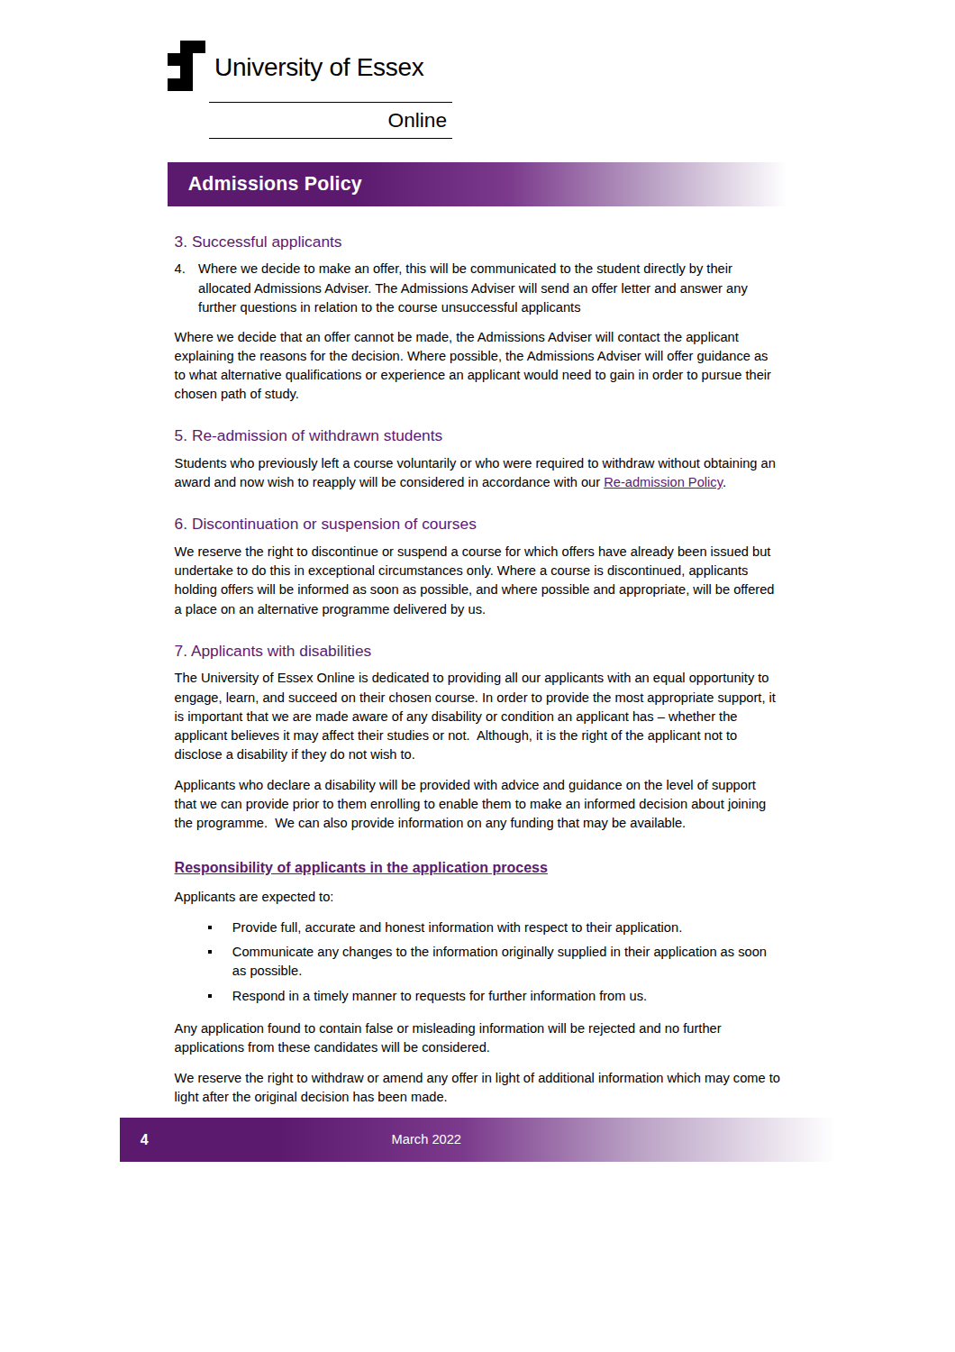University of Essex
Online
Admissions Policy
3. Successful applicants
4. Where we decide to make an offer, this will be communicated to the student directly by their allocated Admissions Adviser. The Admissions Adviser will send an offer letter and answer any further questions in relation to the course unsuccessful applicants
Where we decide that an offer cannot be made, the Admissions Adviser will contact the applicant explaining the reasons for the decision. Where possible, the Admissions Adviser will offer guidance as to what alternative qualifications or experience an applicant would need to gain in order to pursue their chosen path of study.
5. Re-admission of withdrawn students
Students who previously left a course voluntarily or who were required to withdraw without obtaining an award and now wish to reapply will be considered in accordance with our Re-admission Policy.
6. Discontinuation or suspension of courses
We reserve the right to discontinue or suspend a course for which offers have already been issued but undertake to do this in exceptional circumstances only. Where a course is discontinued, applicants holding offers will be informed as soon as possible, and where possible and appropriate, will be offered a place on an alternative programme delivered by us.
7. Applicants with disabilities
The University of Essex Online is dedicated to providing all our applicants with an equal opportunity to engage, learn, and succeed on their chosen course. In order to provide the most appropriate support, it is important that we are made aware of any disability or condition an applicant has – whether the applicant believes it may affect their studies or not. Although, it is the right of the applicant not to disclose a disability if they do not wish to.
Applicants who declare a disability will be provided with advice and guidance on the level of support that we can provide prior to them enrolling to enable them to make an informed decision about joining the programme. We can also provide information on any funding that may be available.
Responsibility of applicants in the application process
Applicants are expected to:
Provide full, accurate and honest information with respect to their application.
Communicate any changes to the information originally supplied in their application as soon as possible.
Respond in a timely manner to requests for further information from us.
Any application found to contain false or misleading information will be rejected and no further applications from these candidates will be considered.
We reserve the right to withdraw or amend any offer in light of additional information which may come to light after the original decision has been made.
4 March 2022